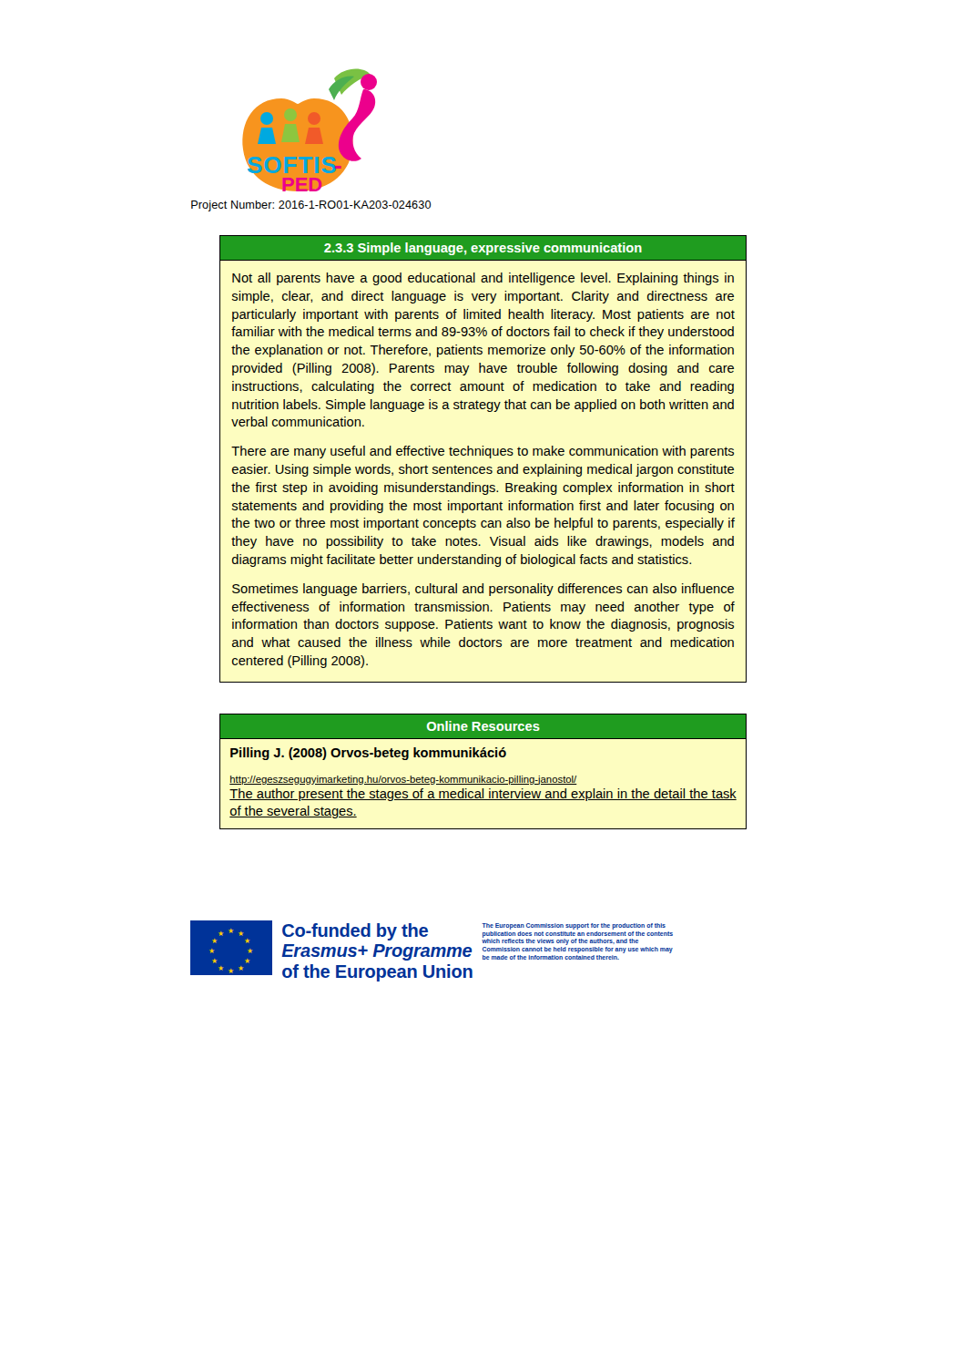SOFTIS - PED
Project Number: 2016-1-RO01-KA203-024630
2.3.3 Simple language, expressive communication
Not all parents have a good educational and intelligence level. Explaining things in simple, clear, and direct language is very important. Clarity and directness are particularly important with parents of limited health literacy. Most patients are not familiar with the medical terms and 89-93% of doctors fail to check if they understood the explanation or not. Therefore, patients memorize only 50-60% of the information provided (Pilling 2008). Parents may have trouble following dosing and care instructions, calculating the correct amount of medication to take and reading nutrition labels. Simple language is a strategy that can be applied on both written and verbal communication.
There are many useful and effective techniques to make communication with parents easier. Using simple words, short sentences and explaining medical jargon constitute the first step in avoiding misunderstandings. Breaking complex information in short statements and providing the most important information first and later focusing on the two or three most important concepts can also be helpful to parents, especially if they have no possibility to take notes. Visual aids like drawings, models and diagrams might facilitate better understanding of biological facts and statistics.
Sometimes language barriers, cultural and personality differences can also influence effectiveness of information transmission. Patients may need another type of information than doctors suppose. Patients want to know the diagnosis, prognosis and what caused the illness while doctors are more treatment and medication centered (Pilling 2008).
Online Resources
Pilling J. (2008) Orvos-beteg kommunikáció
http://egeszsegugyimarketing.hu/orvos-beteg-kommunikacio-pilling-janostol/
The author present the stages of a medical interview and explain in the detail the task of the several stages.
★ ★ ★ ★ ★ ★ ★ ★ ★ ★ ★ ★
Co-funded by the
Erasmus+ Programme
of the European Union
The European Commission support for the production of this publication does not constitute an endorsement of the contents which reflects the views only of the authors, and the Commission cannot be held responsible for any use which may be made of the information contained therein.